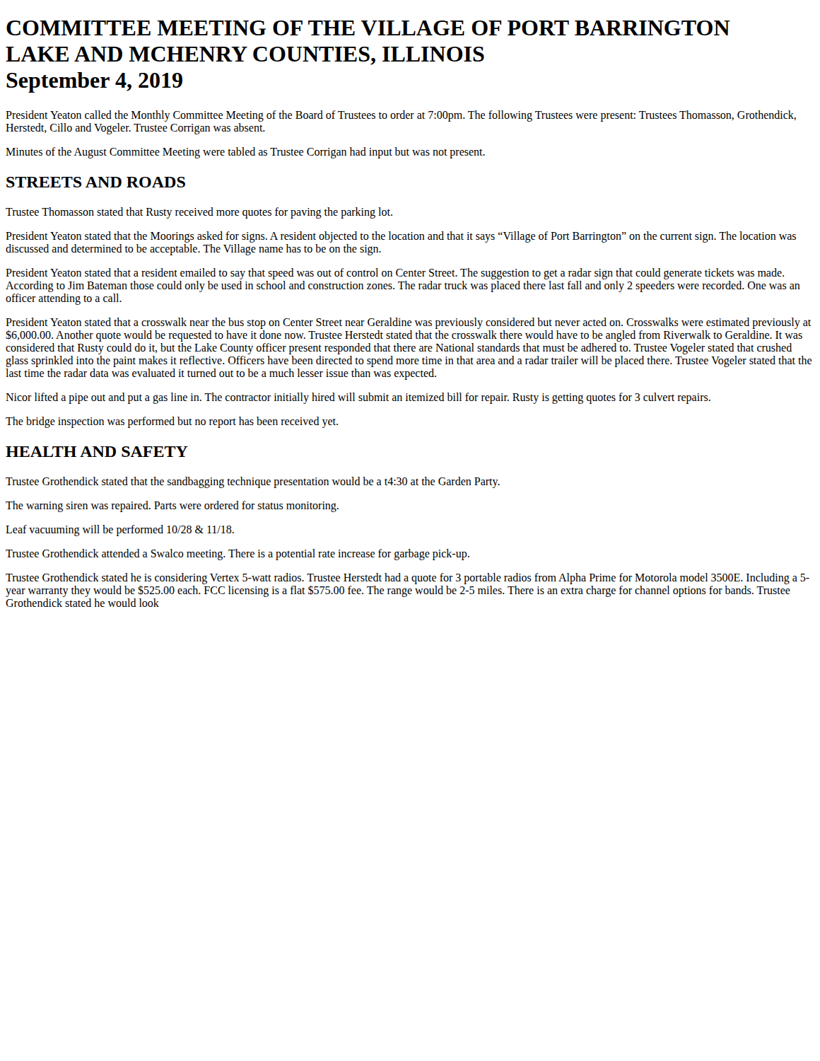COMMITTEE MEETING OF THE VILLAGE OF PORT BARRINGTON
LAKE AND MCHENRY COUNTIES, ILLINOIS
September 4, 2019
President Yeaton called the Monthly Committee Meeting of the Board of Trustees to order at 7:00pm. The following Trustees were present: Trustees Thomasson, Grothendick, Herstedt, Cillo and Vogeler. Trustee Corrigan was absent.
Minutes of the August Committee Meeting were tabled as Trustee Corrigan had input but was not present.
STREETS AND ROADS
Trustee Thomasson stated that Rusty received more quotes for paving the parking lot.
President Yeaton stated that the Moorings asked for signs. A resident objected to the location and that it says “Village of Port Barrington” on the current sign. The location was discussed and determined to be acceptable. The Village name has to be on the sign.
President Yeaton stated that a resident emailed to say that speed was out of control on Center Street. The suggestion to get a radar sign that could generate tickets was made. According to Jim Bateman those could only be used in school and construction zones. The radar truck was placed there last fall and only 2 speeders were recorded. One was an officer attending to a call.
President Yeaton stated that a crosswalk near the bus stop on Center Street near Geraldine was previously considered but never acted on. Crosswalks were estimated previously at $6,000.00. Another quote would be requested to have it done now. Trustee Herstedt stated that the crosswalk there would have to be angled from Riverwalk to Geraldine. It was considered that Rusty could do it, but the Lake County officer present responded that there are National standards that must be adhered to. Trustee Vogeler stated that crushed glass sprinkled into the paint makes it reflective. Officers have been directed to spend more time in that area and a radar trailer will be placed there. Trustee Vogeler stated that the last time the radar data was evaluated it turned out to be a much lesser issue than was expected.
Nicor lifted a pipe out and put a gas line in. The contractor initially hired will submit an itemized bill for repair. Rusty is getting quotes for 3 culvert repairs.
The bridge inspection was performed but no report has been received yet.
HEALTH AND SAFETY
Trustee Grothendick stated that the sandbagging technique presentation would be a t4:30 at the Garden Party.
The warning siren was repaired. Parts were ordered for status monitoring.
Leaf vacuuming will be performed 10/28 & 11/18.
Trustee Grothendick attended a Swalco meeting. There is a potential rate increase for garbage pick-up.
Trustee Grothendick stated he is considering Vertex 5-watt radios. Trustee Herstedt had a quote for 3 portable radios from Alpha Prime for Motorola model 3500E. Including a 5-year warranty they would be $525.00 each. FCC licensing is a flat $575.00 fee. The range would be 2-5 miles. There is an extra charge for channel options for bands. Trustee Grothendick stated he would look